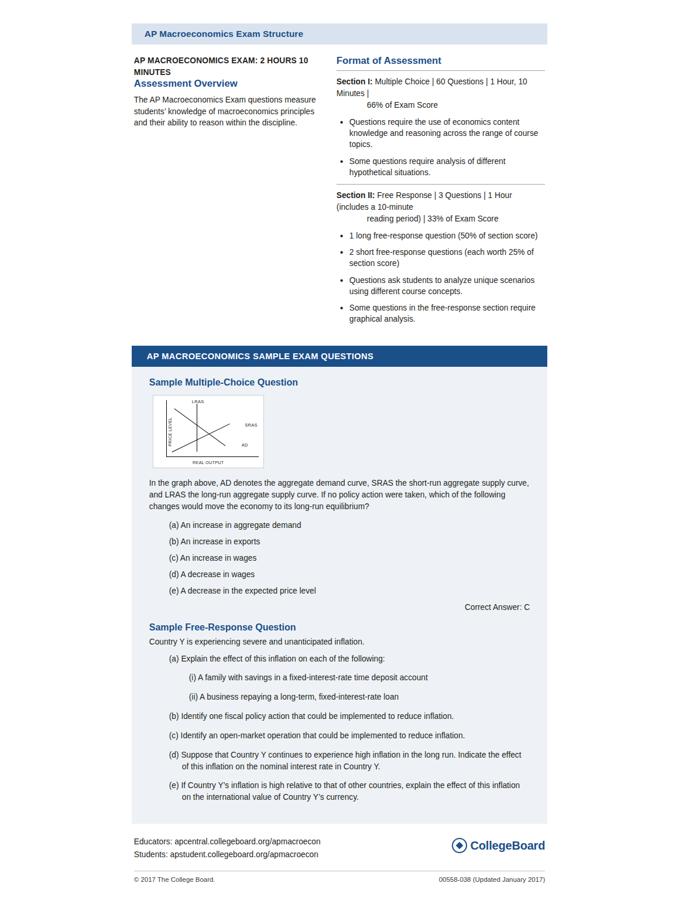AP Macroeconomics Exam Structure
AP MACROECONOMICS EXAM: 2 HOURS 10 MINUTES
Assessment Overview
The AP Macroeconomics Exam questions measure students’ knowledge of macroeconomics principles and their ability to reason within the discipline.
Format of Assessment
Section I: Multiple Choice | 60 Questions | 1 Hour, 10 Minutes |66% of Exam Score
Questions require the use of economics content knowledge and reasoning across the range of course topics.
Some questions require analysis of different hypothetical situations.
Section II: Free Response | 3 Questions | 1 Hour (includes a 10-minutereading period) | 33% of Exam Score
1 long free-response question (50% of section score)
2 short free-response questions (each worth 25% of section score)
Questions ask students to analyze unique scenarios using different course concepts.
Some questions in the free-response section require graphical analysis.
AP MACROECONOMICS SAMPLE EXAM QUESTIONS
Sample Multiple-Choice Question
PRICE LEVEL
REAL OUTPUT
LRAS
SRAS
AD
In the graph above, AD denotes the aggregate demand curve, SRAS the short-run aggregate supply curve, and LRAS the long-run aggregate supply curve. If no policy action were taken, which of the following changes would move the economy to its long-run equilibrium?
(a) An increase in aggregate demand
(b) An increase in exports
(c) An increase in wages
(d) A decrease in wages
(e) A decrease in the expected price level
Correct Answer: C
Sample Free-Response Question
Country Y is experiencing severe and unanticipated inflation.
(a) Explain the effect of this inflation on each of the following:
(i) A family with savings in a fixed-interest-rate time deposit account
(ii) A business repaying a long-term, fixed-interest-rate loan
(b) Identify one fiscal policy action that could be implemented to reduce inflation.
(c) Identify an open-market operation that could be implemented to reduce inflation.
(d) Suppose that Country Y continues to experience high inflation in the long run. Indicate the effect of this inflation on the nominal interest rate in Country Y.
(e) If Country Y’s inflation is high relative to that of other countries, explain the effect of this inflation on the international value of Country Y’s currency.
Educators: apcentral.collegeboard.org/apmacroecon
Students: apstudent.collegeboard.org/apmacroecon
CollegeBoard
© 2017 The College Board. 00558-038 (Updated January 2017)